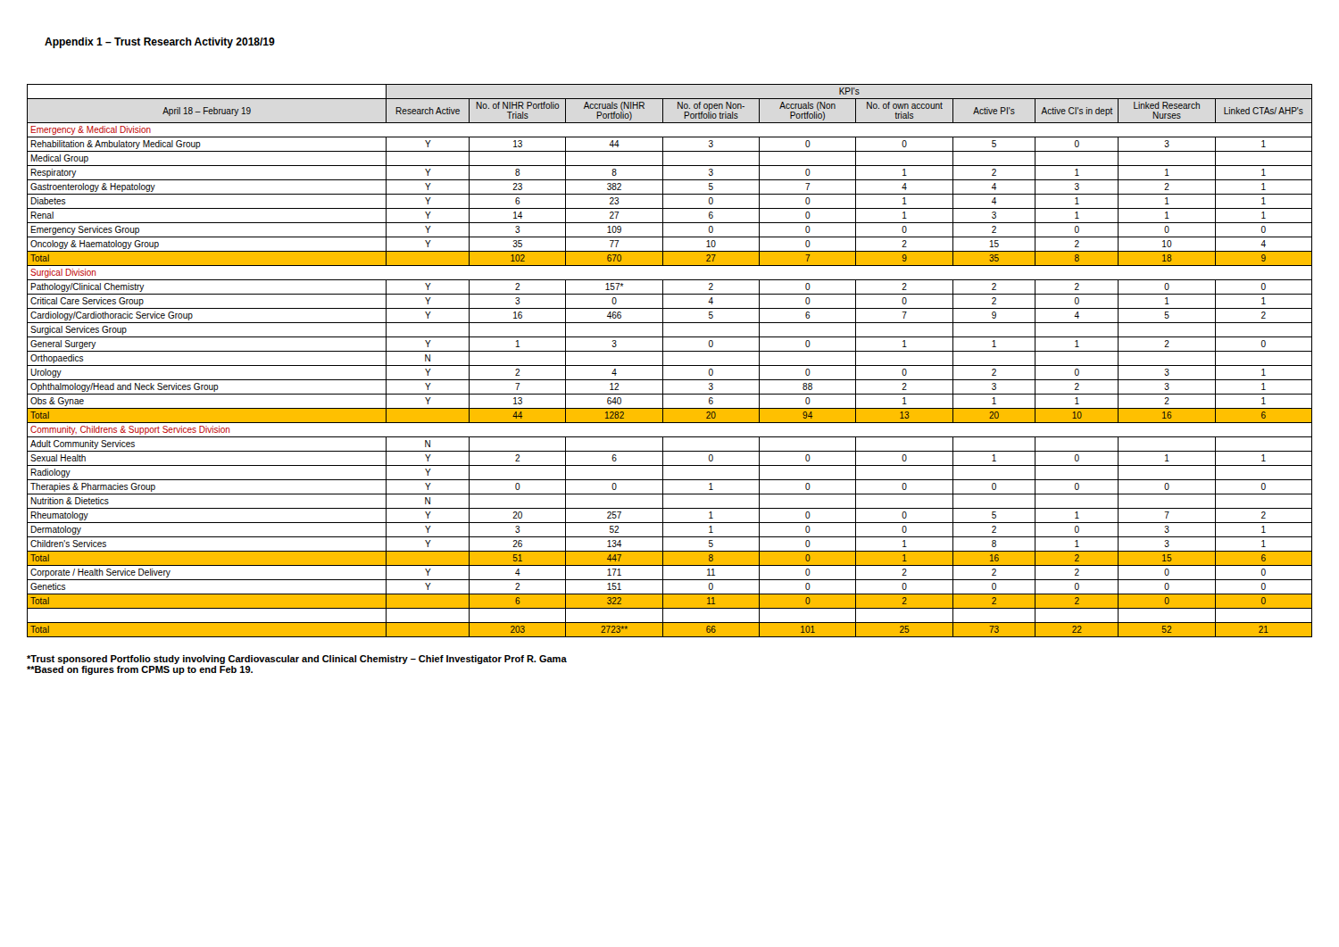Appendix 1 – Trust Research Activity 2018/19
| | KPI's |
| --- | --- |
| April 18 – February 19 | Research Active | No. of NIHR Portfolio Trials | Accruals (NIHR Portfolio) | No. of open Non-Portfolio trials | Accruals (Non Portfolio) | No. of own account trials | Active PI's | Active CI's in dept | Linked Research Nurses | Linked CTAs/ AHP's |
| Emergency & Medical Division |
| Rehabilitation & Ambulatory Medical Group | Y | 13 | 44 | 3 | 0 | 0 | 5 | 0 | 3 | 1 |
| Medical Group | | | | | | | | | | |
| Respiratory | Y | 8 | 8 | 3 | 0 | 1 | 2 | 1 | 1 | 1 |
| Gastroenterology & Hepatology | Y | 23 | 382 | 5 | 7 | 4 | 4 | 3 | 2 | 1 |
| Diabetes | Y | 6 | 23 | 0 | 0 | 1 | 4 | 1 | 1 | 1 |
| Renal | Y | 14 | 27 | 6 | 0 | 1 | 3 | 1 | 1 | 1 |
| Emergency Services Group | Y | 3 | 109 | 0 | 0 | 0 | 2 | 0 | 0 | 0 |
| Oncology & Haematology Group | Y | 35 | 77 | 10 | 0 | 2 | 15 | 2 | 10 | 4 |
| Total | | 102 | 670 | 27 | 7 | 9 | 35 | 8 | 18 | 9 |
| Surgical Division |
| Pathology/Clinical Chemistry | Y | 2 | 157* | 2 | 0 | 2 | 2 | 2 | 0 | 0 |
| Critical Care Services Group | Y | 3 | 0 | 4 | 0 | 0 | 2 | 0 | 1 | 1 |
| Cardiology/Cardiothoracic Service Group | Y | 16 | 466 | 5 | 6 | 7 | 9 | 4 | 5 | 2 |
| Surgical Services Group | | | | | | | | | | |
| General Surgery | Y | 1 | 3 | 0 | 0 | 1 | 1 | 1 | 2 | 0 |
| Orthopaedics | N | | | | | | | | | |
| Urology | Y | 2 | 4 | 0 | 0 | 0 | 2 | 0 | 3 | 1 |
| Ophthalmology/Head and Neck Services Group | Y | 7 | 12 | 3 | 88 | 2 | 3 | 2 | 3 | 1 |
| Obs & Gynae | Y | 13 | 640 | 6 | 0 | 1 | 1 | 1 | 2 | 1 |
| Total | | 44 | 1282 | 20 | 94 | 13 | 20 | 10 | 16 | 6 |
| Community, Childrens & Support Services Division |
| Adult Community Services | N | | | | | | | | | |
| Sexual Health | Y | 2 | 6 | 0 | 0 | 0 | 1 | 0 | 1 | 1 |
| Radiology | Y | | | | | | | | | |
| Therapies & Pharmacies Group | Y | 0 | 0 | 1 | 0 | 0 | 0 | 0 | 0 | 0 |
| Nutrition & Dietetics | N | | | | | | | | | |
| Rheumatology | Y | 20 | 257 | 1 | 0 | 0 | 5 | 1 | 7 | 2 |
| Dermatology | Y | 3 | 52 | 1 | 0 | 0 | 2 | 0 | 3 | 1 |
| Children's Services | Y | 26 | 134 | 5 | 0 | 1 | 8 | 1 | 3 | 1 |
| Total | | 51 | 447 | 8 | 0 | 1 | 16 | 2 | 15 | 6 |
| Corporate / Health Service Delivery | Y | 4 | 171 | 11 | 0 | 2 | 2 | 2 | 0 | 0 |
| Genetics | Y | 2 | 151 | 0 | 0 | 0 | 0 | 0 | 0 | 0 |
| Total | | 6 | 322 | 11 | 0 | 2 | 2 | 2 | 0 | 0 |
| Total | | 203 | 2723** | 66 | 101 | 25 | 73 | 22 | 52 | 21 |
*Trust sponsored Portfolio study involving Cardiovascular and Clinical Chemistry – Chief Investigator Prof R. Gama
**Based on figures from CPMS up to end Feb 19.